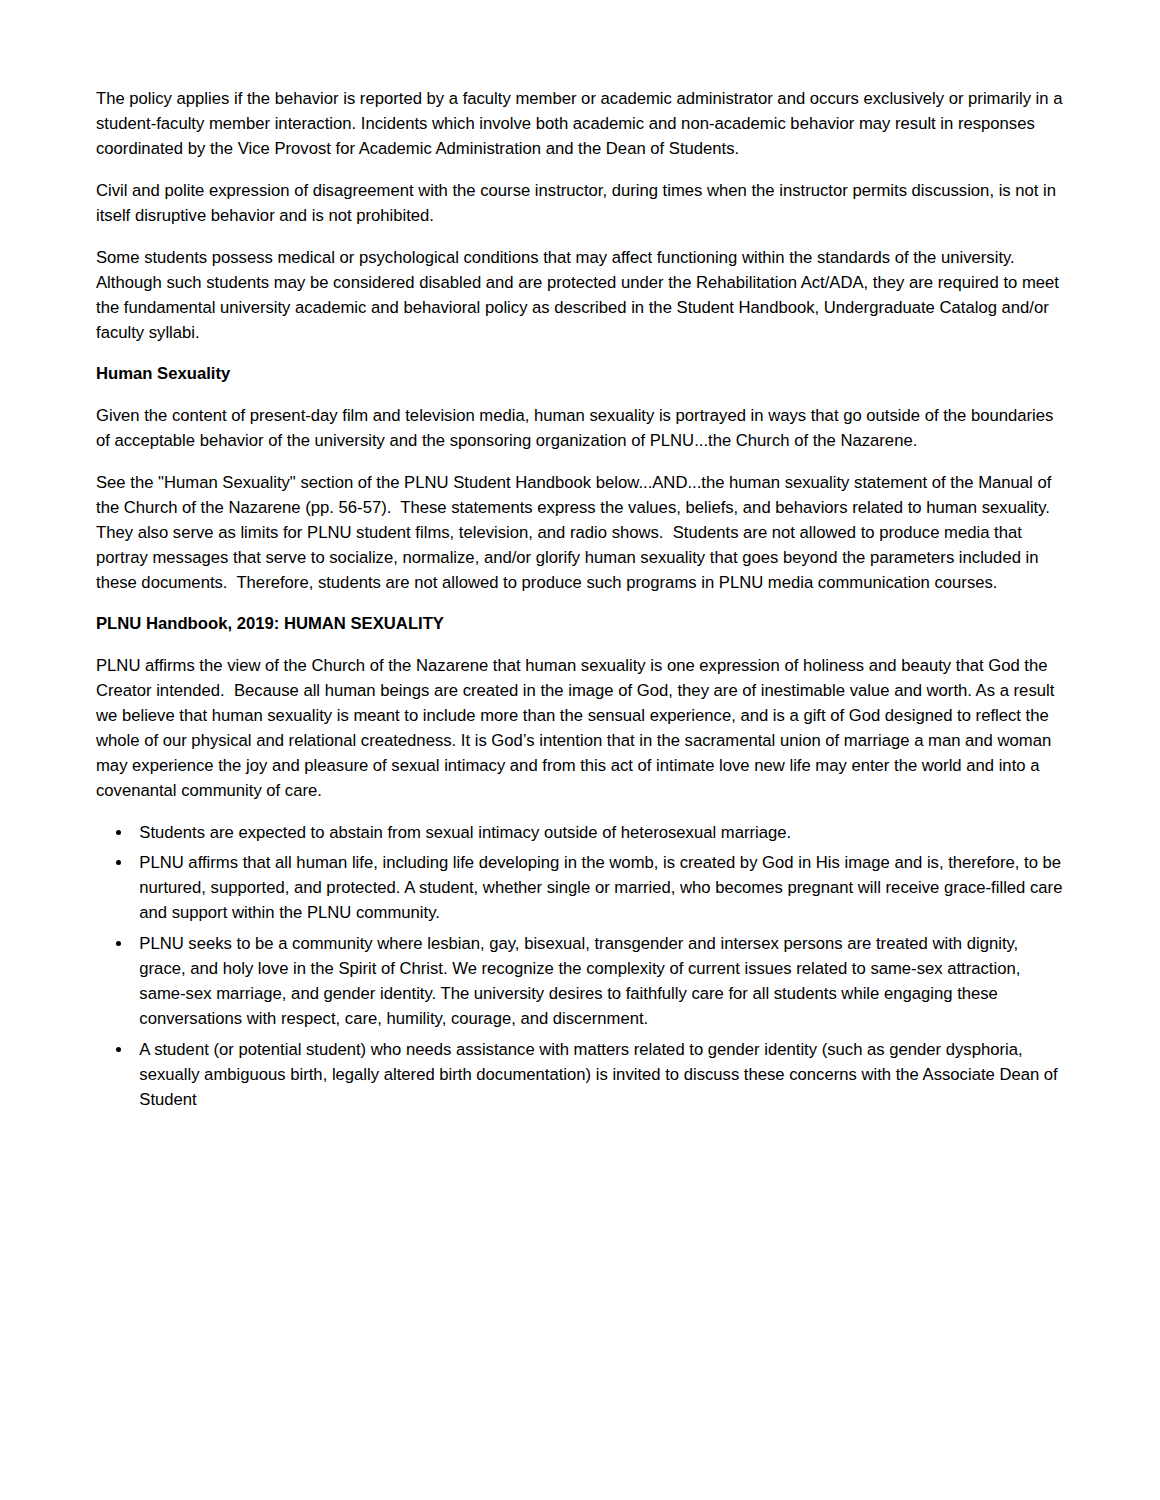The policy applies if the behavior is reported by a faculty member or academic administrator and occurs exclusively or primarily in a student-faculty member interaction. Incidents which involve both academic and non-academic behavior may result in responses coordinated by the Vice Provost for Academic Administration and the Dean of Students.
Civil and polite expression of disagreement with the course instructor, during times when the instructor permits discussion, is not in itself disruptive behavior and is not prohibited.
Some students possess medical or psychological conditions that may affect functioning within the standards of the university. Although such students may be considered disabled and are protected under the Rehabilitation Act/ADA, they are required to meet the fundamental university academic and behavioral policy as described in the Student Handbook, Undergraduate Catalog and/or faculty syllabi.
Human Sexuality
Given the content of present-day film and television media, human sexuality is portrayed in ways that go outside of the boundaries of acceptable behavior of the university and the sponsoring organization of PLNU...the Church of the Nazarene.
See the "Human Sexuality" section of the PLNU Student Handbook below...AND...the human sexuality statement of the Manual of the Church of the Nazarene (pp. 56-57). These statements express the values, beliefs, and behaviors related to human sexuality. They also serve as limits for PLNU student films, television, and radio shows. Students are not allowed to produce media that portray messages that serve to socialize, normalize, and/or glorify human sexuality that goes beyond the parameters included in these documents. Therefore, students are not allowed to produce such programs in PLNU media communication courses.
PLNU Handbook, 2019: HUMAN SEXUALITY
PLNU affirms the view of the Church of the Nazarene that human sexuality is one expression of holiness and beauty that God the Creator intended. Because all human beings are created in the image of God, they are of inestimable value and worth. As a result we believe that human sexuality is meant to include more than the sensual experience, and is a gift of God designed to reflect the whole of our physical and relational createdness. It is God’s intention that in the sacramental union of marriage a man and woman may experience the joy and pleasure of sexual intimacy and from this act of intimate love new life may enter the world and into a covenantal community of care.
Students are expected to abstain from sexual intimacy outside of heterosexual marriage.
PLNU affirms that all human life, including life developing in the womb, is created by God in His image and is, therefore, to be nurtured, supported, and protected. A student, whether single or married, who becomes pregnant will receive grace-filled care and support within the PLNU community.
PLNU seeks to be a community where lesbian, gay, bisexual, transgender and intersex persons are treated with dignity, grace, and holy love in the Spirit of Christ. We recognize the complexity of current issues related to same-sex attraction, same-sex marriage, and gender identity. The university desires to faithfully care for all students while engaging these conversations with respect, care, humility, courage, and discernment.
A student (or potential student) who needs assistance with matters related to gender identity (such as gender dysphoria, sexually ambiguous birth, legally altered birth documentation) is invited to discuss these concerns with the Associate Dean of Student